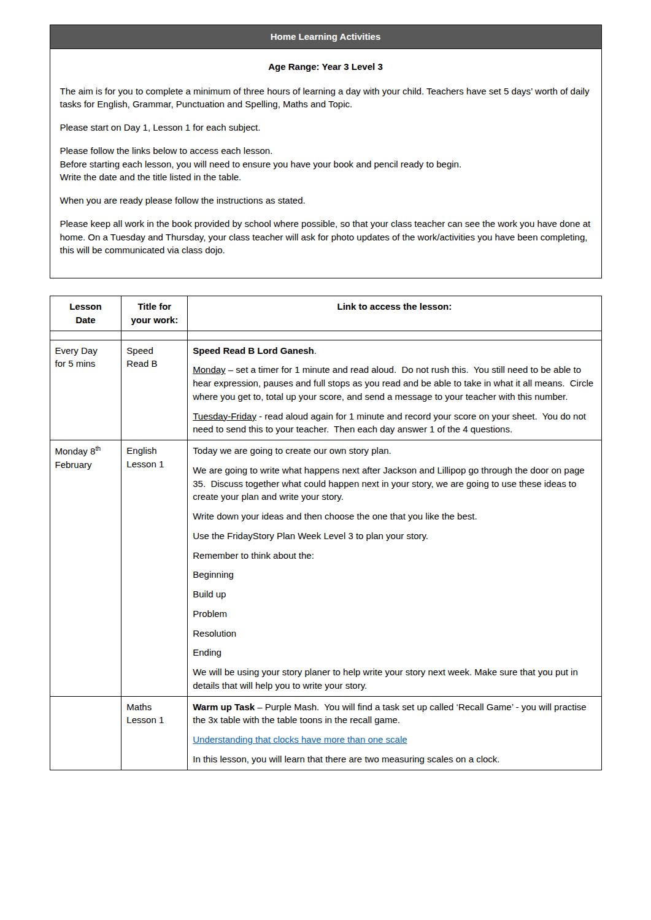Home Learning Activities
Age Range: Year 3 Level 3
The aim is for you to complete a minimum of three hours of learning a day with your child. Teachers have set 5 days’ worth of daily tasks for English, Grammar, Punctuation and Spelling, Maths and Topic.
Please start on Day 1, Lesson 1 for each subject.
Please follow the links below to access each lesson.
Before starting each lesson, you will need to ensure you have your book and pencil ready to begin.
Write the date and the title listed in the table.
When you are ready please follow the instructions as stated.
Please keep all work in the book provided by school where possible, so that your class teacher can see the work you have done at home. On a Tuesday and Thursday, your class teacher will ask for photo updates of the work/activities you have been completing, this will be communicated via class dojo.
| Lesson Date | Title for your work: | Link to access the lesson: |
| --- | --- | --- |
| Every Day for 5 mins | Speed Read B | Speed Read B Lord Ganesh . Monday – set a timer for 1 minute and read aloud. Do not rush this. You still need to be able to hear expression, pauses and full stops as you read and be able to take in what it all means. Circle where you get to, total up your score, and send a message to your teacher with this number. Tuesday-Friday - read aloud again for 1 minute and record your score on your sheet. You do not need to send this to your teacher. Then each day answer 1 of the 4 questions. |
| Monday 8 th February | English Lesson 1 | Today we are going to create our own story plan. We are going to write what happens next after Jackson and Lillipop go through the door on page 35. Discuss together what could happen next in your story, we are going to use these ideas to create your plan and write your story. Write down your ideas and then choose the one that you like the best. Use the FridayStory Plan Week Level 3 to plan your story. Remember to think about the: Beginning Build up Problem Resolution Ending We will be using your story planer to help write your story next week. Make sure that you put in details that will help you to write your story. |
| | Maths Lesson 1 | Warm up Task – Purple Mash. You will find a task set up called ‘Recall Game’ - you will practise the 3x table with the table toons in the recall game. Understanding that clocks have more than one scale In this lesson, you will learn that there are two measuring scales on a clock. |